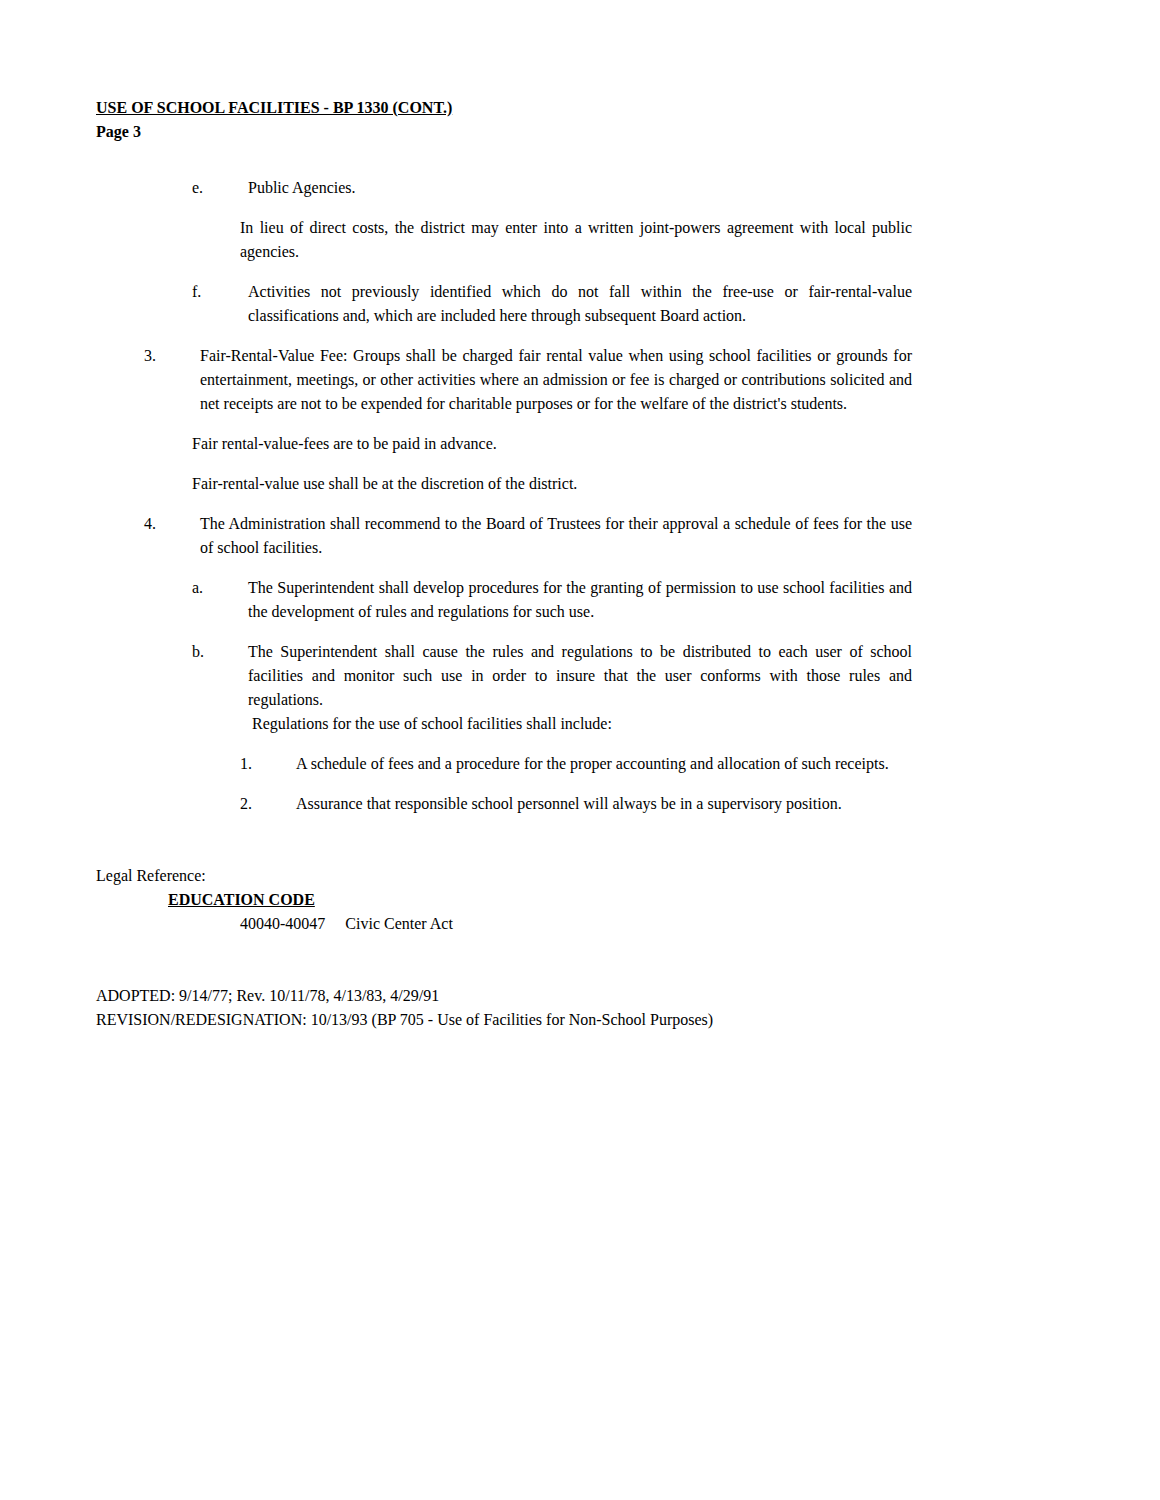USE OF SCHOOL FACILITIES - BP 1330 (CONT.)
Page 3
e.
Public Agencies.
In lieu of direct costs, the district may enter into a written joint-powers agreement with local public agencies.
f.
Activities not previously identified which do not fall within the free-use or fair-rental-value classifications and, which are included here through subsequent Board action.
3.
Fair-Rental-Value Fee: Groups shall be charged fair rental value when using school facilities or grounds for entertainment, meetings, or other activities where an admission or fee is charged or contributions solicited and net receipts are not to be expended for charitable purposes or for the welfare of the district's students.
Fair rental-value-fees are to be paid in advance.
Fair-rental-value use shall be at the discretion of the district.
4.
The Administration shall recommend to the Board of Trustees for their approval a schedule of fees for the use of school facilities.
a.
The Superintendent shall develop procedures for the granting of permission to use school facilities and the development of rules and regulations for such use.
b.
The Superintendent shall cause the rules and regulations to be distributed to each user of school facilities and monitor such use in order to insure that the user conforms with those rules and regulations.
Regulations for the use of school facilities shall include:
1.
A schedule of fees and a procedure for the proper accounting and allocation of such receipts.
2.
Assurance that responsible school personnel will always be in a supervisory position.
Legal Reference:
EDUCATION CODE
40040-40047 Civic Center Act
ADOPTED: 9/14/77; Rev. 10/11/78, 4/13/83, 4/29/91
REVISION/REDESIGNATION: 10/13/93 (BP 705 - Use of Facilities for Non-School Purposes)